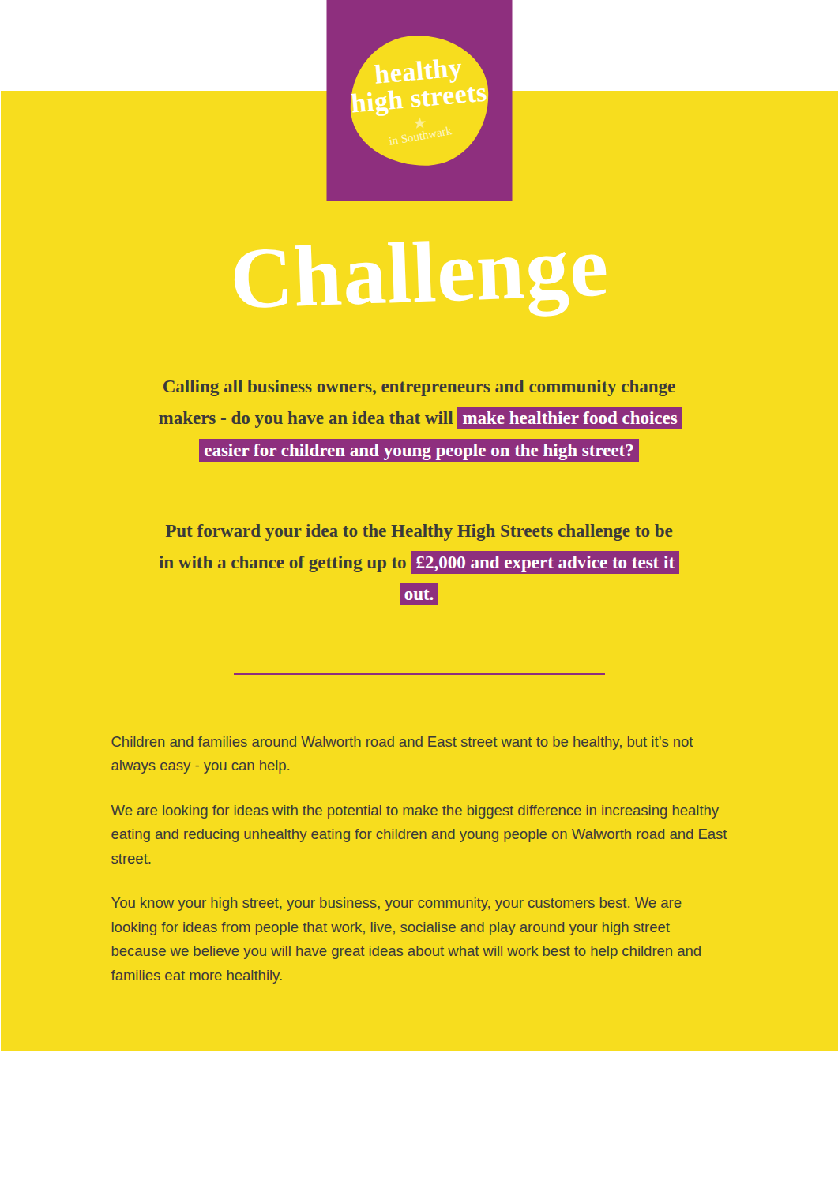healthy high streets ★ in Southwark
Challenge
Calling all business owners, entrepreneurs and community change makers - do you have an idea that will make healthier food choices easier for children and young people on the high street?
Put forward your idea to the Healthy High Streets challenge to be in with a chance of getting up to £2,000 and expert advice to test it out.
Children and families around Walworth road and East street want to be healthy, but it’s not always easy - you can help.
We are looking for ideas with the potential to make the biggest difference in increasing healthy eating and reducing unhealthy eating for children and young people on Walworth road and East street.
You know your high street, your business, your community, your customers best. We are looking for ideas from people that work, live, socialise and play around your high street because we believe you will have great ideas about what will work best to help children and families eat more healthily.